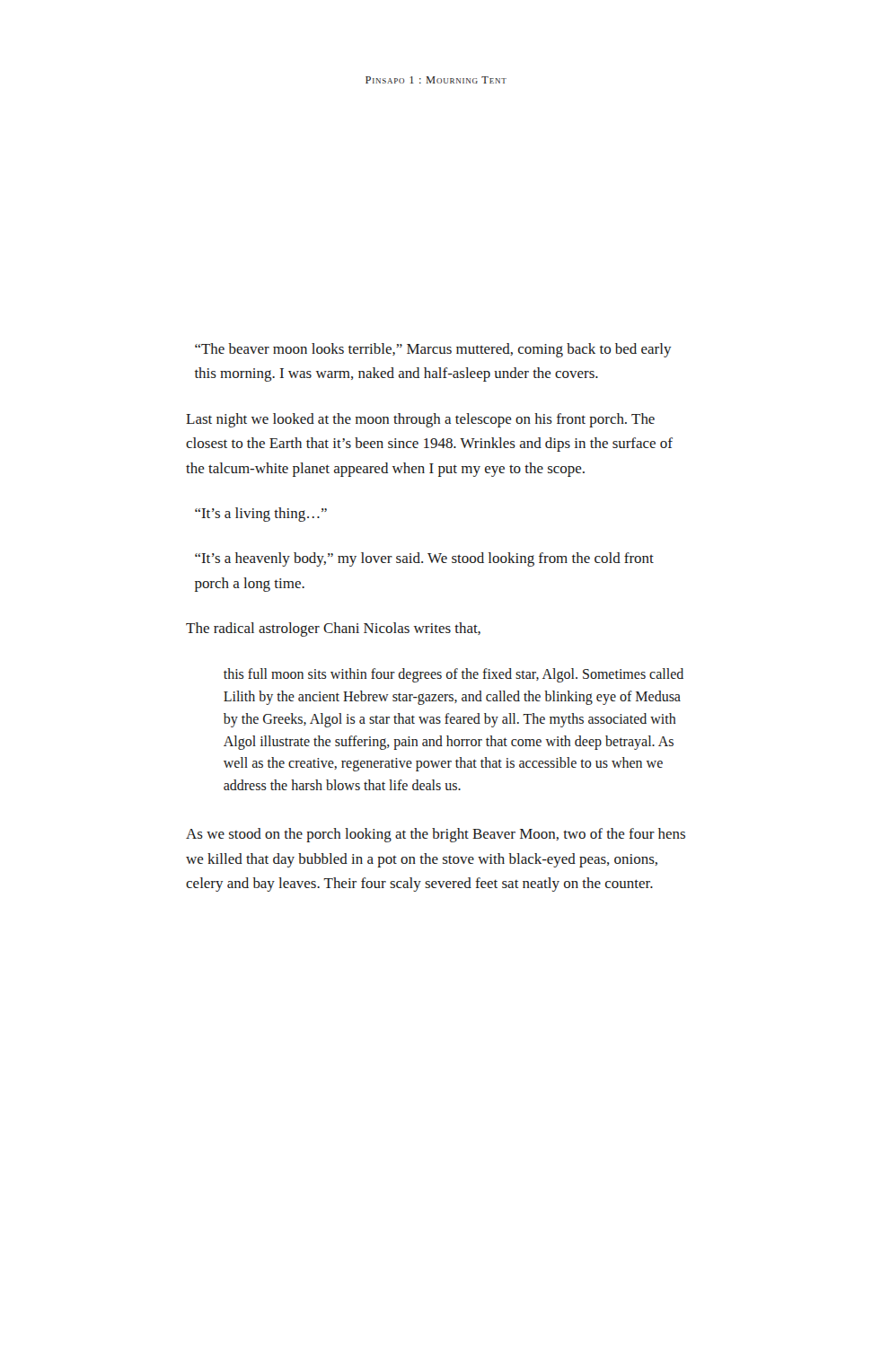Pinsapo 1 : Mourning Tent
“The beaver moon looks terrible,” Marcus muttered, coming back to bed early this morning. I was warm, naked and half-asleep under the covers.
Last night we looked at the moon through a telescope on his front porch. The closest to the Earth that it’s been since 1948. Wrinkles and dips in the surface of the talcum-white planet appeared when I put my eye to the scope.
“It’s a living thing…”
“It’s a heavenly body,” my lover said. We stood looking from the cold front porch a long time.
The radical astrologer Chani Nicolas writes that,
this full moon sits within four degrees of the fixed star, Algol. Sometimes called Lilith by the ancient Hebrew star-gazers, and called the blinking eye of Medusa by the Greeks, Algol is a star that was feared by all. The myths associated with Algol illustrate the suffering, pain and horror that come with deep betrayal. As well as the creative, regenerative power that that is accessible to us when we address the harsh blows that life deals us.
As we stood on the porch looking at the bright Beaver Moon, two of the four hens we killed that day bubbled in a pot on the stove with black-eyed peas, onions, celery and bay leaves. Their four scaly severed feet sat neatly on the counter.